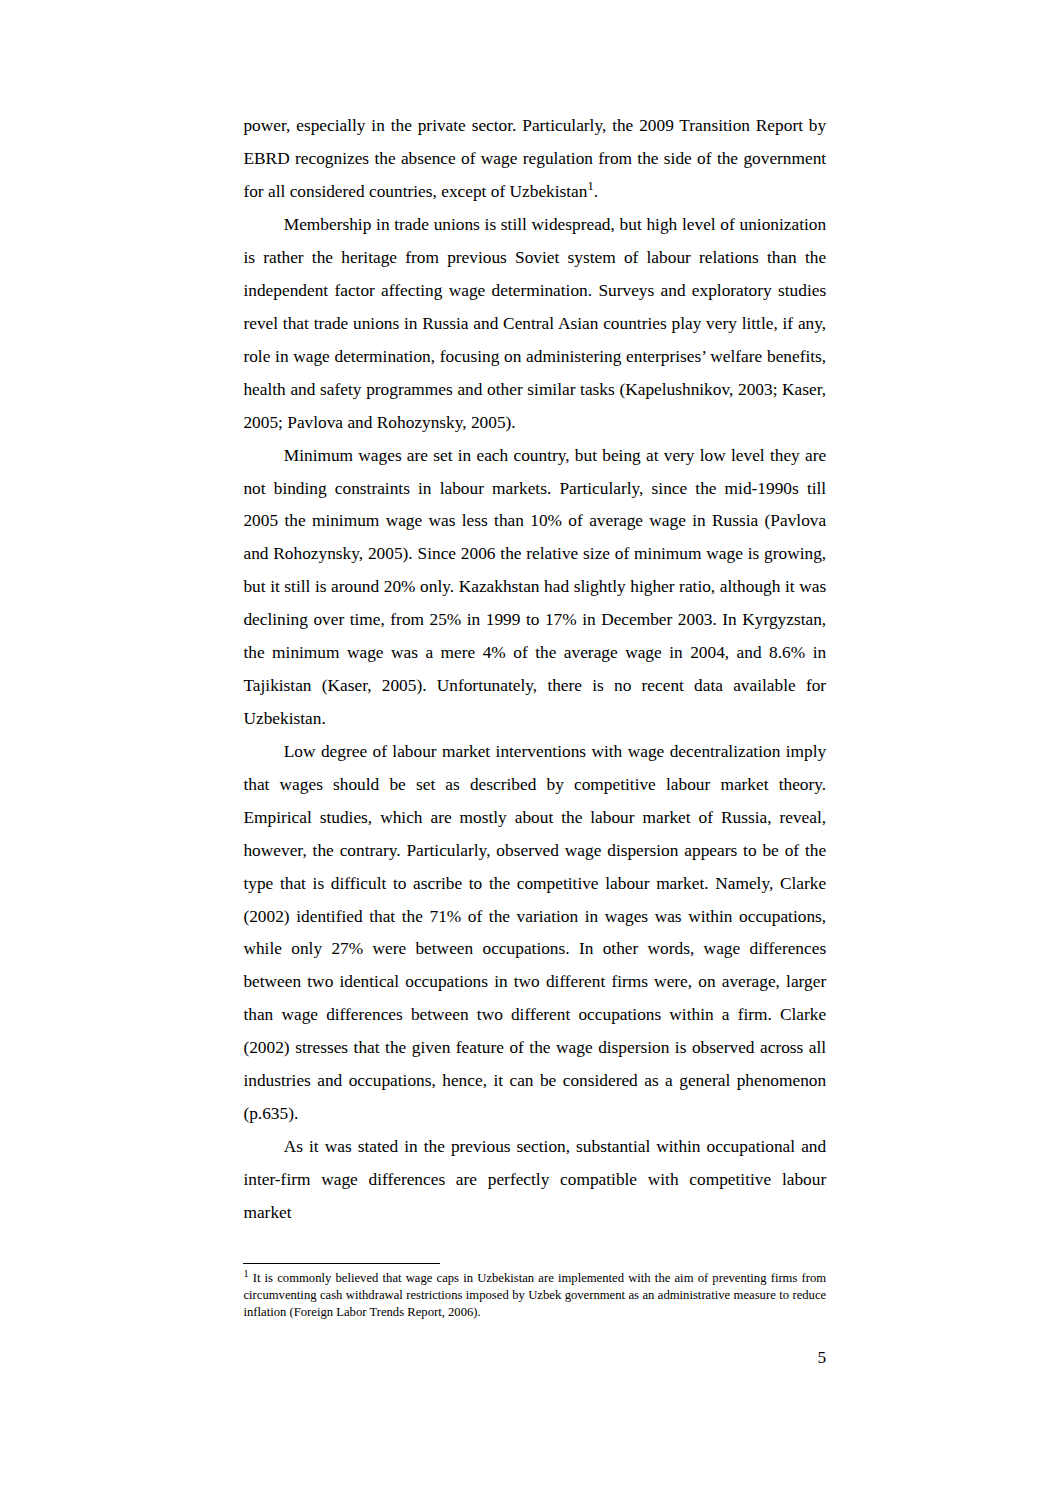power, especially in the private sector. Particularly, the 2009 Transition Report by EBRD recognizes the absence of wage regulation from the side of the government for all considered countries, except of Uzbekistan1.
Membership in trade unions is still widespread, but high level of unionization is rather the heritage from previous Soviet system of labour relations than the independent factor affecting wage determination. Surveys and exploratory studies revel that trade unions in Russia and Central Asian countries play very little, if any, role in wage determination, focusing on administering enterprises’ welfare benefits, health and safety programmes and other similar tasks (Kapelushnikov, 2003; Kaser, 2005; Pavlova and Rohozynsky, 2005).
Minimum wages are set in each country, but being at very low level they are not binding constraints in labour markets. Particularly, since the mid-1990s till 2005 the minimum wage was less than 10% of average wage in Russia (Pavlova and Rohozynsky, 2005). Since 2006 the relative size of minimum wage is growing, but it still is around 20% only. Kazakhstan had slightly higher ratio, although it was declining over time, from 25% in 1999 to 17% in December 2003. In Kyrgyzstan, the minimum wage was a mere 4% of the average wage in 2004, and 8.6% in Tajikistan (Kaser, 2005). Unfortunately, there is no recent data available for Uzbekistan.
Low degree of labour market interventions with wage decentralization imply that wages should be set as described by competitive labour market theory. Empirical studies, which are mostly about the labour market of Russia, reveal, however, the contrary. Particularly, observed wage dispersion appears to be of the type that is difficult to ascribe to the competitive labour market. Namely, Clarke (2002) identified that the 71% of the variation in wages was within occupations, while only 27% were between occupations. In other words, wage differences between two identical occupations in two different firms were, on average, larger than wage differences between two different occupations within a firm. Clarke (2002) stresses that the given feature of the wage dispersion is observed across all industries and occupations, hence, it can be considered as a general phenomenon (p.635).
As it was stated in the previous section, substantial within occupational and inter-firm wage differences are perfectly compatible with competitive labour market
1 It is commonly believed that wage caps in Uzbekistan are implemented with the aim of preventing firms from circumventing cash withdrawal restrictions imposed by Uzbek government as an administrative measure to reduce inflation (Foreign Labor Trends Report, 2006).
5